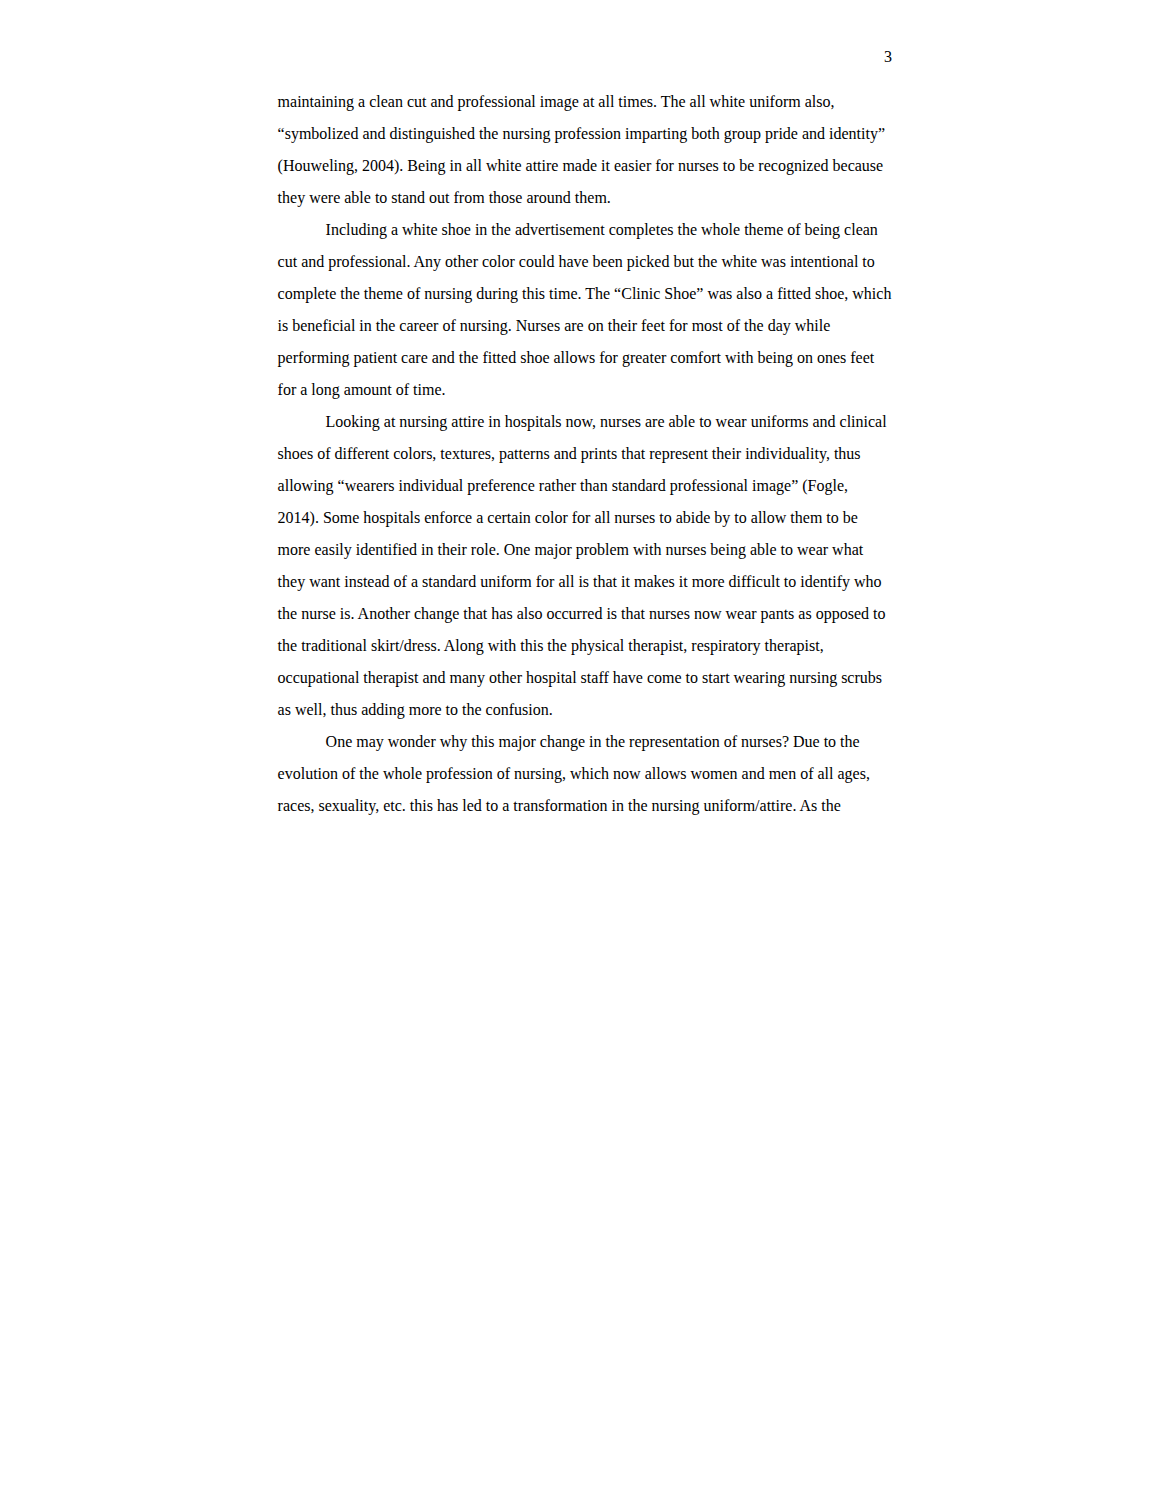3
maintaining a clean cut and professional image at all times. The all white uniform also, “symbolized and distinguished the nursing profession imparting both group pride and identity” (Houweling, 2004). Being in all white attire made it easier for nurses to be recognized because they were able to stand out from those around them.
Including a white shoe in the advertisement completes the whole theme of being clean cut and professional. Any other color could have been picked but the white was intentional to complete the theme of nursing during this time. The “Clinic Shoe” was also a fitted shoe, which is beneficial in the career of nursing. Nurses are on their feet for most of the day while performing patient care and the fitted shoe allows for greater comfort with being on ones feet for a long amount of time.
Looking at nursing attire in hospitals now, nurses are able to wear uniforms and clinical shoes of different colors, textures, patterns and prints that represent their individuality, thus allowing “wearers individual preference rather than standard professional image” (Fogle, 2014). Some hospitals enforce a certain color for all nurses to abide by to allow them to be more easily identified in their role. One major problem with nurses being able to wear what they want instead of a standard uniform for all is that it makes it more difficult to identify who the nurse is. Another change that has also occurred is that nurses now wear pants as opposed to the traditional skirt/dress. Along with this the physical therapist, respiratory therapist, occupational therapist and many other hospital staff have come to start wearing nursing scrubs as well, thus adding more to the confusion.
One may wonder why this major change in the representation of nurses? Due to the evolution of the whole profession of nursing, which now allows women and men of all ages, races, sexuality, etc. this has led to a transformation in the nursing uniform/attire. As the